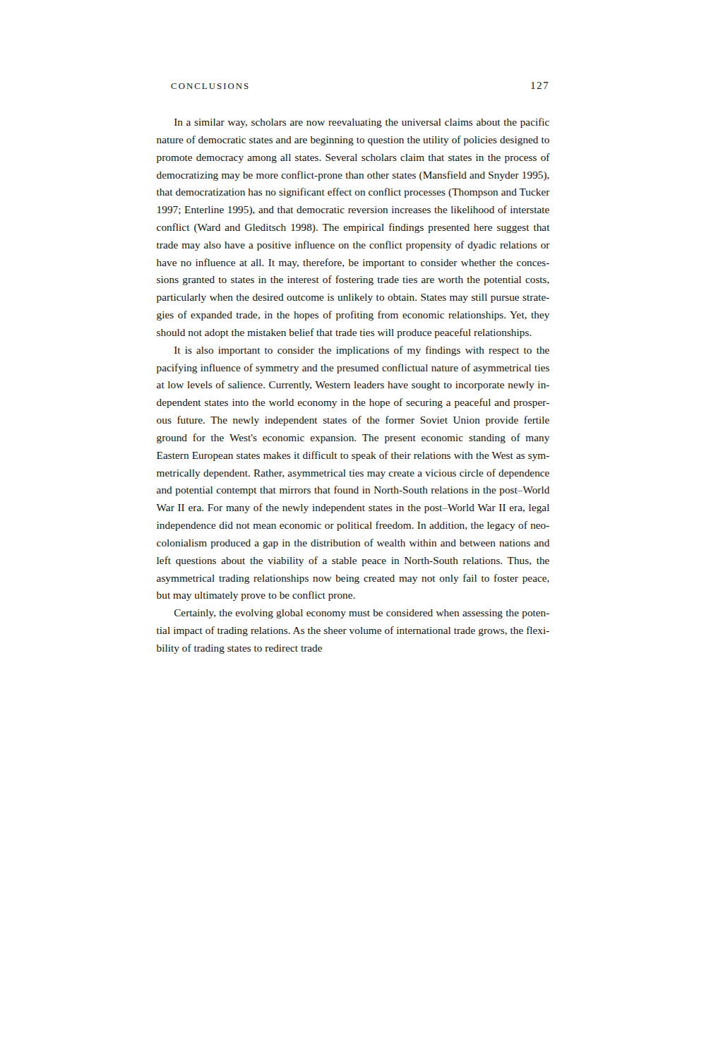Conclusions 127
In a similar way, scholars are now reevaluating the universal claims about the pacific nature of democratic states and are beginning to question the utility of policies designed to promote democracy among all states. Several scholars claim that states in the process of democratizing may be more conflict-prone than other states (Mansfield and Snyder 1995), that democratization has no significant effect on conflict processes (Thompson and Tucker 1997; Enterline 1995), and that democratic reversion increases the likelihood of interstate conflict (Ward and Gleditsch 1998). The empirical findings presented here suggest that trade may also have a positive influence on the conflict propensity of dyadic relations or have no influence at all. It may, therefore, be important to consider whether the concessions granted to states in the interest of fostering trade ties are worth the potential costs, particularly when the desired outcome is unlikely to obtain. States may still pursue strategies of expanded trade, in the hopes of profiting from economic relationships. Yet, they should not adopt the mistaken belief that trade ties will produce peaceful relationships.
It is also important to consider the implications of my findings with respect to the pacifying influence of symmetry and the presumed conflictual nature of asymmetrical ties at low levels of salience. Currently, Western leaders have sought to incorporate newly independent states into the world economy in the hope of securing a peaceful and prosperous future. The newly independent states of the former Soviet Union provide fertile ground for the West's economic expansion. The present economic standing of many Eastern European states makes it difficult to speak of their relations with the West as symmetrically dependent. Rather, asymmetrical ties may create a vicious circle of dependence and potential contempt that mirrors that found in North-South relations in the post–World War II era. For many of the newly independent states in the post–World War II era, legal independence did not mean economic or political freedom. In addition, the legacy of neocolonialism produced a gap in the distribution of wealth within and between nations and left questions about the viability of a stable peace in North-South relations. Thus, the asymmetrical trading relationships now being created may not only fail to foster peace, but may ultimately prove to be conflict prone.
Certainly, the evolving global economy must be considered when assessing the potential impact of trading relations. As the sheer volume of international trade grows, the flexibility of trading states to redirect trade